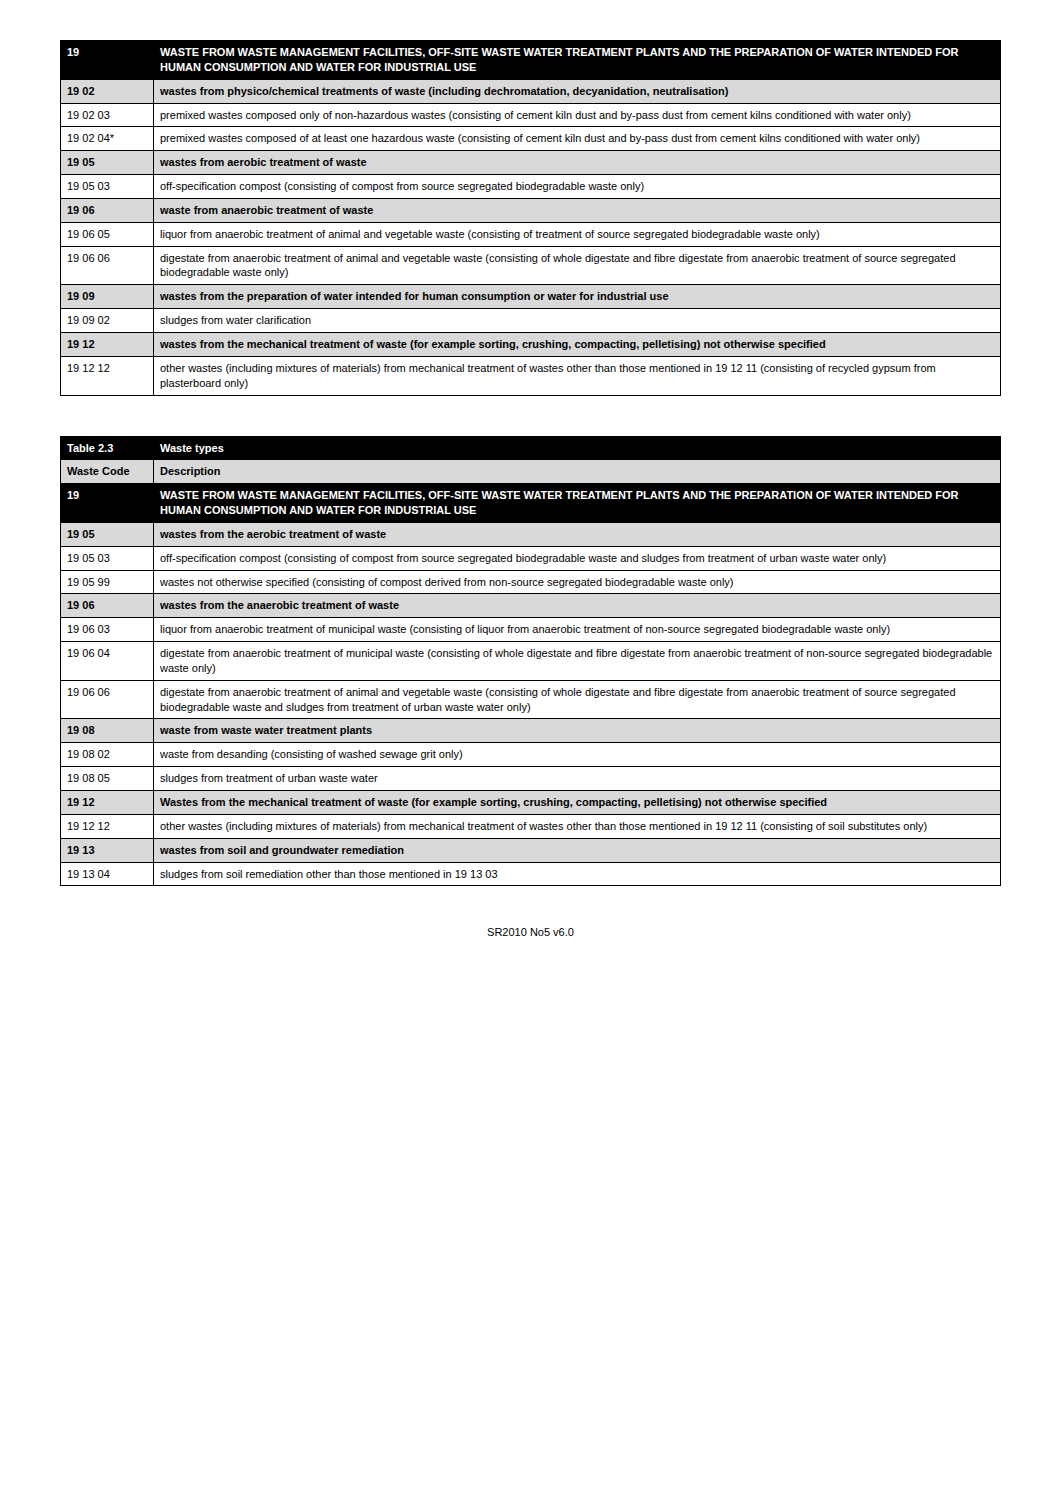| 19 | WASTE FROM WASTE MANAGEMENT FACILITIES, OFF-SITE WASTE WATER TREATMENT PLANTS AND THE PREPARATION OF WATER INTENDED FOR HUMAN CONSUMPTION AND WATER FOR INDUSTRIAL USE |
| 19 02 | wastes from physico/chemical treatments of waste (including dechromatation, decyanidation, neutralisation) |
| 19 02 03 | premixed wastes composed only of non-hazardous wastes (consisting of cement kiln dust and by-pass dust from cement kilns conditioned with water only) |
| 19 02 04* | premixed wastes composed of at least one hazardous waste (consisting of cement kiln dust and by-pass dust from cement kilns conditioned with water only) |
| 19 05 | wastes from aerobic treatment of waste |
| 19 05 03 | off-specification compost (consisting of compost from source segregated biodegradable waste only) |
| 19 06 | waste from anaerobic treatment of waste |
| 19 06 05 | liquor from anaerobic treatment of animal and vegetable waste (consisting of treatment of source segregated biodegradable waste only) |
| 19 06 06 | digestate from anaerobic treatment of animal and vegetable waste (consisting of whole digestate and fibre digestate from anaerobic treatment of source segregated biodegradable waste only) |
| 19 09 | wastes from the preparation of water intended for human consumption or water for industrial use |
| 19 09 02 | sludges from water clarification |
| 19 12 | wastes from the mechanical treatment of waste (for example sorting, crushing, compacting, pelletising) not otherwise specified |
| 19 12 12 | other wastes (including mixtures of materials) from mechanical treatment of wastes other than those mentioned in 19 12 11 (consisting of recycled gypsum from plasterboard only) |
| Table 2.3 | Waste types |
| Waste Code | Description |
| 19 | WASTE FROM WASTE MANAGEMENT FACILITIES, OFF-SITE WASTE WATER TREATMENT PLANTS AND THE PREPARATION OF WATER INTENDED FOR HUMAN CONSUMPTION AND WATER FOR INDUSTRIAL USE |
| 19 05 | wastes from the aerobic treatment of waste |
| 19 05 03 | off-specification compost (consisting of compost from source segregated biodegradable waste and sludges from treatment of urban waste water only) |
| 19 05 99 | wastes not otherwise specified (consisting of compost derived from non-source segregated biodegradable waste only) |
| 19 06 | wastes from the anaerobic treatment of waste |
| 19 06 03 | liquor from anaerobic treatment of municipal waste (consisting of liquor from anaerobic treatment of non-source segregated biodegradable waste only) |
| 19 06 04 | digestate from anaerobic treatment of municipal waste (consisting of whole digestate and fibre digestate from anaerobic treatment of non-source segregated biodegradable waste only) |
| 19 06 06 | digestate from anaerobic treatment of animal and vegetable waste (consisting of whole digestate and fibre digestate from anaerobic treatment of source segregated biodegradable waste and sludges from treatment of urban waste water only) |
| 19 08 | waste from waste water treatment plants |
| 19 08 02 | waste from desanding (consisting of washed sewage grit only) |
| 19 08 05 | sludges from treatment of urban waste water |
| 19 12 | Wastes from the mechanical treatment of waste (for example sorting, crushing, compacting, pelletising) not otherwise specified |
| 19 12 12 | other wastes (including mixtures of materials) from mechanical treatment of wastes other than those mentioned in 19 12 11 (consisting of soil substitutes only) |
| 19 13 | wastes from soil and groundwater remediation |
| 19 13 04 | sludges from soil remediation other than those mentioned in 19 13 03 |
SR2010 No5 v6.0